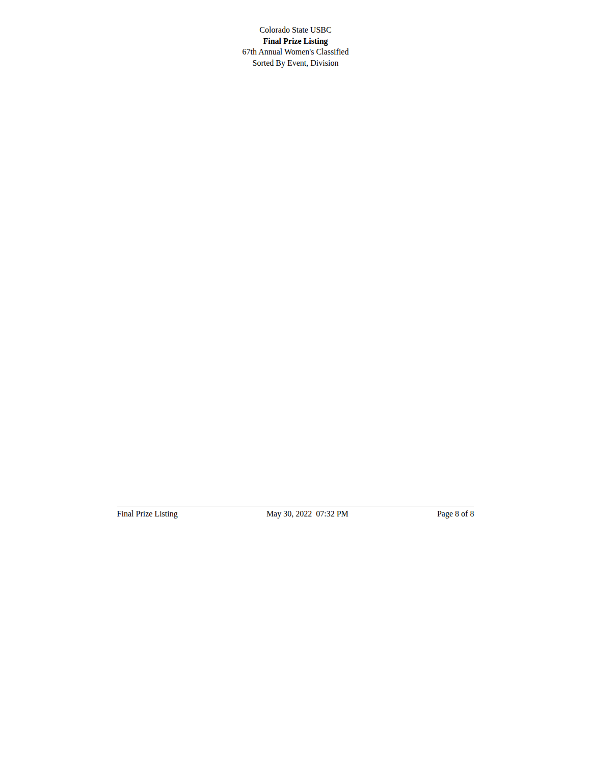Colorado State USBC Final Prize Listing 67th Annual Women's Classified Sorted By Event, Division
Final Prize Listing May 30, 2022 07:32 PM Page 8 of 8